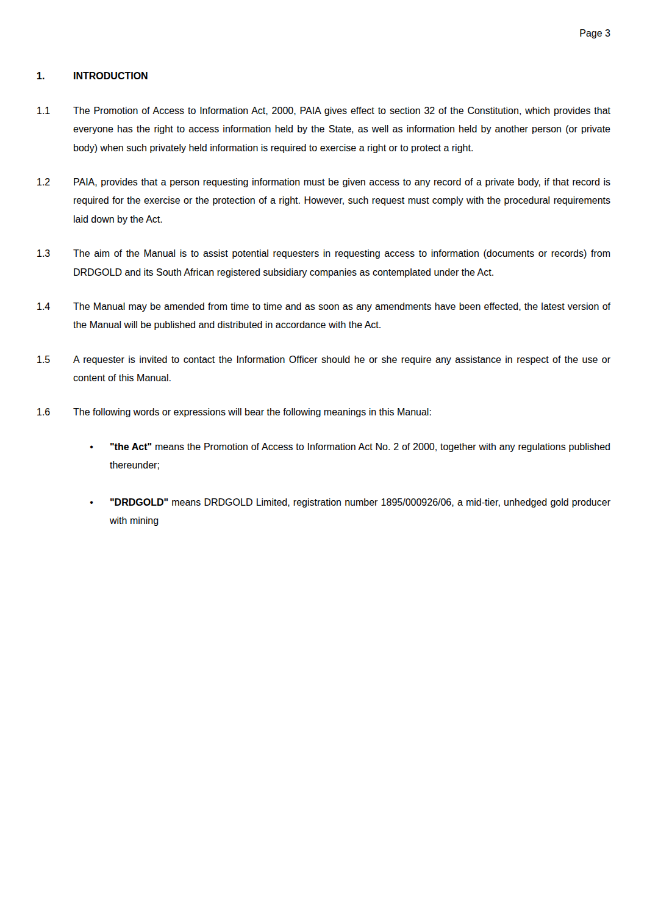Page 3
1.
INTRODUCTION
1.1
The Promotion of Access to Information Act, 2000, PAIA gives effect to section 32 of the Constitution, which provides that everyone has the right to access information held by the State, as well as information held by another person (or private body) when such privately held information is required to exercise a right or to protect a right.
1.2
PAIA, provides that a person requesting information must be given access to any record of a private body, if that record is required for the exercise or the protection of a right. However, such request must comply with the procedural requirements laid down by the Act.
1.3
The aim of the Manual is to assist potential requesters in requesting access to information (documents or records) from DRDGOLD and its South African registered subsidiary companies as contemplated under the Act.
1.4
The Manual may be amended from time to time and as soon as any amendments have been effected, the latest version of the Manual will be published and distributed in accordance with the Act.
1.5
A requester is invited to contact the Information Officer should he or she require any assistance in respect of the use or content of this Manual.
1.6
The following words or expressions will bear the following meanings in this Manual:
•
"the Act" means the Promotion of Access to Information Act No. 2 of 2000, together with any regulations published thereunder;
•
"DRDGOLD" means DRDGOLD Limited, registration number 1895/000926/06, a mid-tier, unhedged gold producer with mining